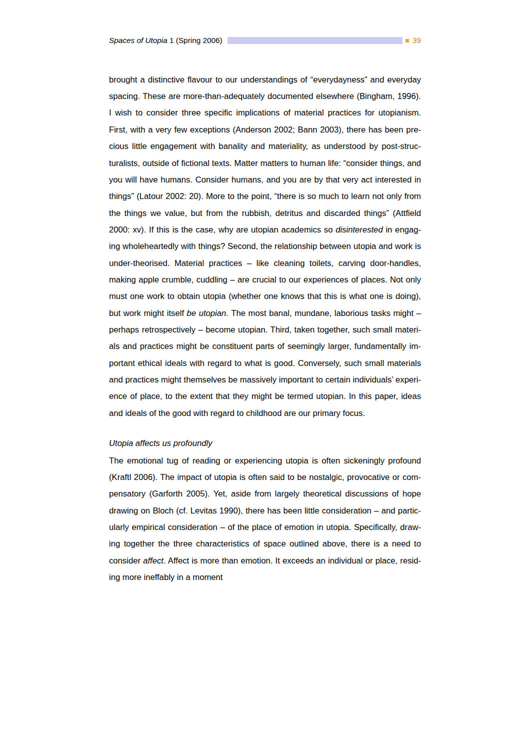Spaces of Utopia 1 (Spring 2006)
39
brought a distinctive flavour to our understandings of “everydayness” and everyday spacing. These are more-than-adequately documented elsewhere (Bingham, 1996). I wish to consider three specific implications of material practices for utopianism. First, with a very few exceptions (Anderson 2002; Bann 2003), there has been precious little engagement with banality and materiality, as understood by post-structuralists, outside of fictional texts. Matter matters to human life: “consider things, and you will have humans. Consider humans, and you are by that very act interested in things” (Latour 2002: 20). More to the point, “there is so much to learn not only from the things we value, but from the rubbish, detritus and discarded things” (Attfield 2000: xv). If this is the case, why are utopian academics so disinterested in engaging wholeheartedly with things? Second, the relationship between utopia and work is under-theorised. Material practices – like cleaning toilets, carving door-handles, making apple crumble, cuddling – are crucial to our experiences of places. Not only must one work to obtain utopia (whether one knows that this is what one is doing), but work might itself be utopian. The most banal, mundane, laborious tasks might – perhaps retrospectively – become utopian. Third, taken together, such small materials and practices might be constituent parts of seemingly larger, fundamentally important ethical ideals with regard to what is good. Conversely, such small materials and practices might themselves be massively important to certain individuals’ experience of place, to the extent that they might be termed utopian. In this paper, ideas and ideals of the good with regard to childhood are our primary focus.
Utopia affects us profoundly
The emotional tug of reading or experiencing utopia is often sickeningly profound (Kraftl 2006). The impact of utopia is often said to be nostalgic, provocative or compensatory (Garforth 2005). Yet, aside from largely theoretical discussions of hope drawing on Bloch (cf. Levitas 1990), there has been little consideration – and particularly empirical consideration – of the place of emotion in utopia. Specifically, drawing together the three characteristics of space outlined above, there is a need to consider affect. Affect is more than emotion. It exceeds an individual or place, residing more ineffably in a moment